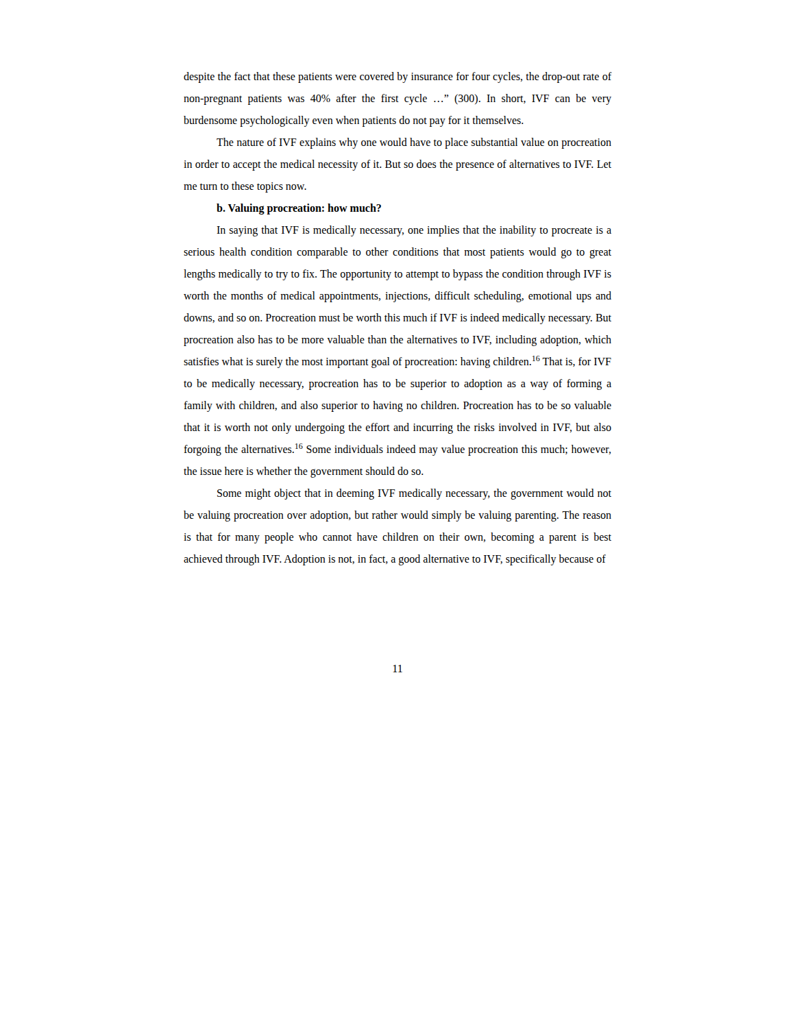despite the fact that these patients were covered by insurance for four cycles, the drop-out rate of non-pregnant patients was 40% after the first cycle …” (300). In short, IVF can be very burdensome psychologically even when patients do not pay for it themselves.
The nature of IVF explains why one would have to place substantial value on procreation in order to accept the medical necessity of it. But so does the presence of alternatives to IVF. Let me turn to these topics now.
b. Valuing procreation: how much?
In saying that IVF is medically necessary, one implies that the inability to procreate is a serious health condition comparable to other conditions that most patients would go to great lengths medically to try to fix. The opportunity to attempt to bypass the condition through IVF is worth the months of medical appointments, injections, difficult scheduling, emotional ups and downs, and so on. Procreation must be worth this much if IVF is indeed medically necessary. But procreation also has to be more valuable than the alternatives to IVF, including adoption, which satisfies what is surely the most important goal of procreation: having children.16 That is, for IVF to be medically necessary, procreation has to be superior to adoption as a way of forming a family with children, and also superior to having no children. Procreation has to be so valuable that it is worth not only undergoing the effort and incurring the risks involved in IVF, but also forgoing the alternatives.16 Some individuals indeed may value procreation this much; however, the issue here is whether the government should do so.
Some might object that in deeming IVF medically necessary, the government would not be valuing procreation over adoption, but rather would simply be valuing parenting. The reason is that for many people who cannot have children on their own, becoming a parent is best achieved through IVF. Adoption is not, in fact, a good alternative to IVF, specifically because of
11